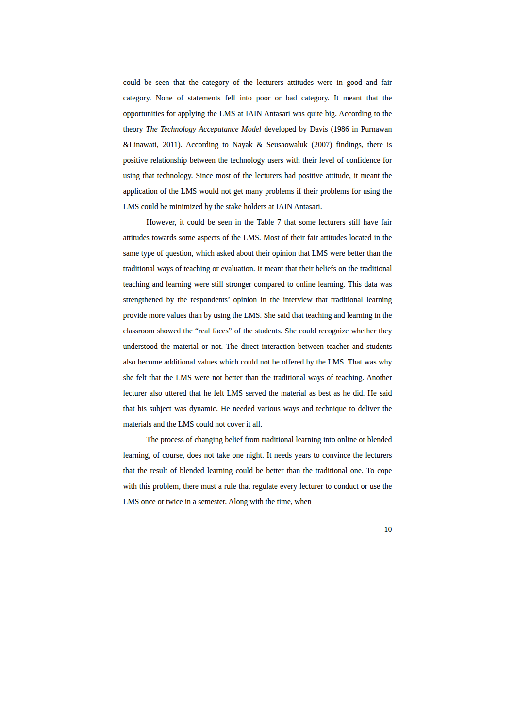could be seen that the category of the lecturers attitudes were in good and fair category. None of statements fell into poor or bad category. It meant that the opportunities for applying the LMS at IAIN Antasari was quite big. According to the theory The Technology Accepatance Model developed by Davis (1986 in Purnawan &Linawati, 2011). According to Nayak & Seusaowaluk (2007) findings, there is positive relationship between the technology users with their level of confidence for using that technology. Since most of the lecturers had positive attitude, it meant the application of the LMS would not get many problems if their problems for using the LMS could be minimized by the stake holders at IAIN Antasari.
However, it could be seen in the Table 7 that some lecturers still have fair attitudes towards some aspects of the LMS. Most of their fair attitudes located in the same type of question, which asked about their opinion that LMS were better than the traditional ways of teaching or evaluation. It meant that their beliefs on the traditional teaching and learning were still stronger compared to online learning. This data was strengthened by the respondents’ opinion in the interview that traditional learning provide more values than by using the LMS. She said that teaching and learning in the classroom showed the “real faces” of the students. She could recognize whether they understood the material or not. The direct interaction between teacher and students also become additional values which could not be offered by the LMS. That was why she felt that the LMS were not better than the traditional ways of teaching. Another lecturer also uttered that he felt LMS served the material as best as he did. He said that his subject was dynamic. He needed various ways and technique to deliver the materials and the LMS could not cover it all.
The process of changing belief from traditional learning into online or blended learning, of course, does not take one night. It needs years to convince the lecturers that the result of blended learning could be better than the traditional one. To cope with this problem, there must a rule that regulate every lecturer to conduct or use the LMS once or twice in a semester. Along with the time, when
10